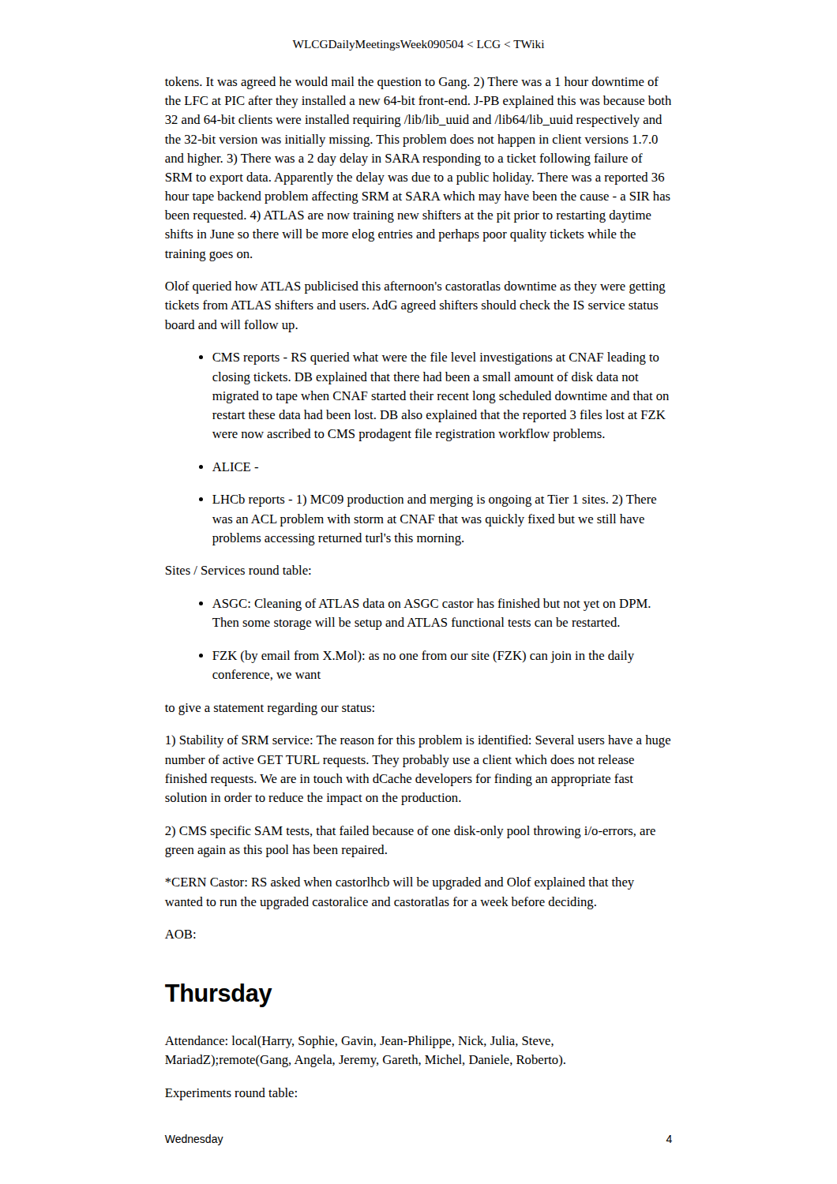WLCGDailyMeetingsWeek090504 < LCG < TWiki
tokens. It was agreed he would mail the question to Gang. 2) There was a 1 hour downtime of the LFC at PIC after they installed a new 64-bit front-end. J-PB explained this was because both 32 and 64-bit clients were installed requiring /lib/lib_uuid and /lib64/lib_uuid respectively and the 32-bit version was initially missing. This problem does not happen in client versions 1.7.0 and higher. 3) There was a 2 day delay in SARA responding to a ticket following failure of SRM to export data. Apparently the delay was due to a public holiday. There was a reported 36 hour tape backend problem affecting SRM at SARA which may have been the cause - a SIR has been requested. 4) ATLAS are now training new shifters at the pit prior to restarting daytime shifts in June so there will be more elog entries and perhaps poor quality tickets while the training goes on.
Olof queried how ATLAS publicised this afternoon's castoratlas downtime as they were getting tickets from ATLAS shifters and users. AdG agreed shifters should check the IS service status board and will follow up.
CMS reports - RS queried what were the file level investigations at CNAF leading to closing tickets. DB explained that there had been a small amount of disk data not migrated to tape when CNAF started their recent long scheduled downtime and that on restart these data had been lost. DB also explained that the reported 3 files lost at FZK were now ascribed to CMS prodagent file registration workflow problems.
ALICE -
LHCb reports - 1) MC09 production and merging is ongoing at Tier 1 sites. 2) There was an ACL problem with storm at CNAF that was quickly fixed but we still have problems accessing returned turl's this morning.
Sites / Services round table:
ASGC: Cleaning of ATLAS data on ASGC castor has finished but not yet on DPM. Then some storage will be setup and ATLAS functional tests can be restarted.
FZK (by email from X.Mol): as no one from our site (FZK) can join in the daily conference, we want
to give a statement regarding our status:
1) Stability of SRM service: The reason for this problem is identified: Several users have a huge number of active GET TURL requests. They probably use a client which does not release finished requests. We are in touch with dCache developers for finding an appropriate fast solution in order to reduce the impact on the production.
2) CMS specific SAM tests, that failed because of one disk-only pool throwing i/o-errors, are green again as this pool has been repaired.
*CERN Castor: RS asked when castorlhcb will be upgraded and Olof explained that they wanted to run the upgraded castoralice and castoratlas for a week before deciding.
AOB:
Thursday
Attendance: local(Harry, Sophie, Gavin, Jean-Philippe, Nick, Julia, Steve, MariadZ);remote(Gang, Angela, Jeremy, Gareth, Michel, Daniele, Roberto).
Experiments round table:
Wednesday 4